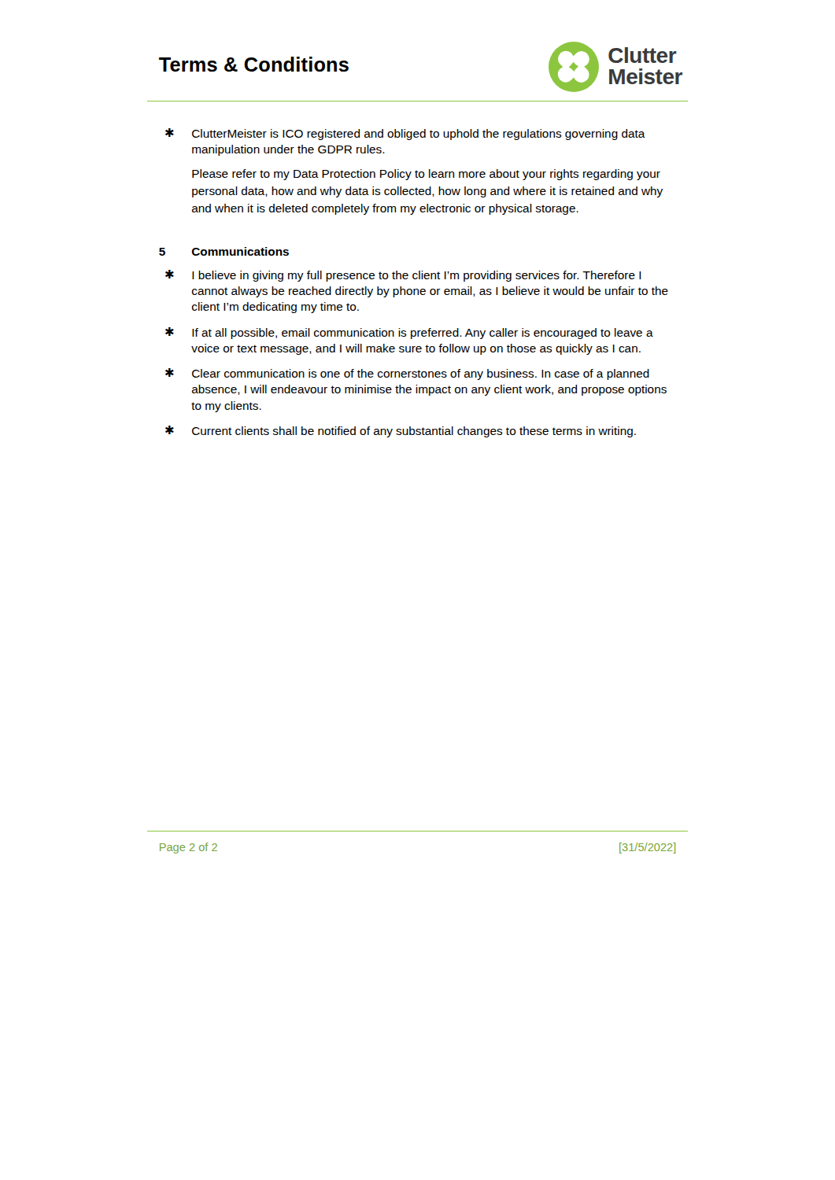Terms & Conditions
Clutter Meister
ClutterMeister is ICO registered and obliged to uphold the regulations governing data manipulation under the GDPR rules.
Please refer to my Data Protection Policy to learn more about your rights regarding your personal data, how and why data is collected, how long and where it is retained and why and when it is deleted completely from my electronic or physical storage.
5
Communications
I believe in giving my full presence to the client I’m providing services for. Therefore I cannot always be reached directly by phone or email, as I believe it would be unfair to the client I’m dedicating my time to.
If at all possible, email communication is preferred. Any caller is encouraged to leave a voice or text message, and I will make sure to follow up on those as quickly as I can.
Clear communication is one of the cornerstones of any business. In case of a planned absence, I will endeavour to minimise the impact on any client work, and propose options to my clients.
Current clients shall be notified of any substantial changes to these terms in writing.
Page 2 of 2
[31/5/2022]